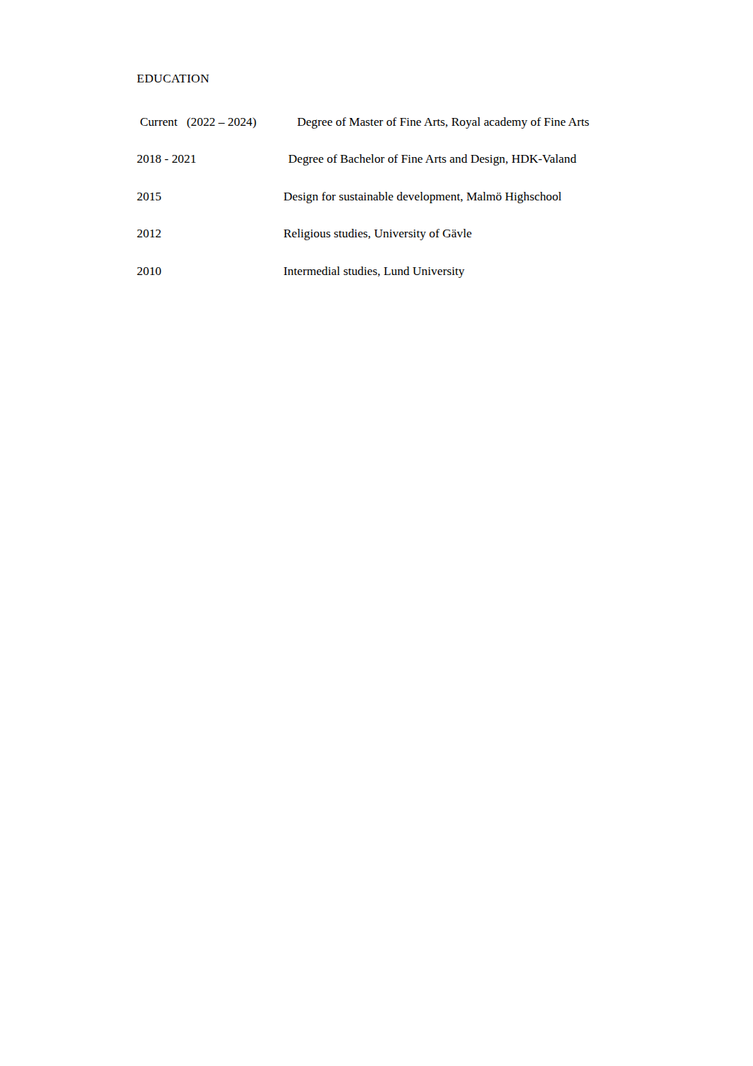EDUCATION
| Current (2022 – 2024) | Degree of Master of Fine Arts, Royal academy of Fine Arts |
| 2018 - 2021 | Degree of Bachelor of Fine Arts and Design, HDK-Valand |
| 2015 | Design for sustainable development, Malmö Highschool |
| 2012 | Religious studies, University of Gävle |
| 2010 | Intermedial studies, Lund University |